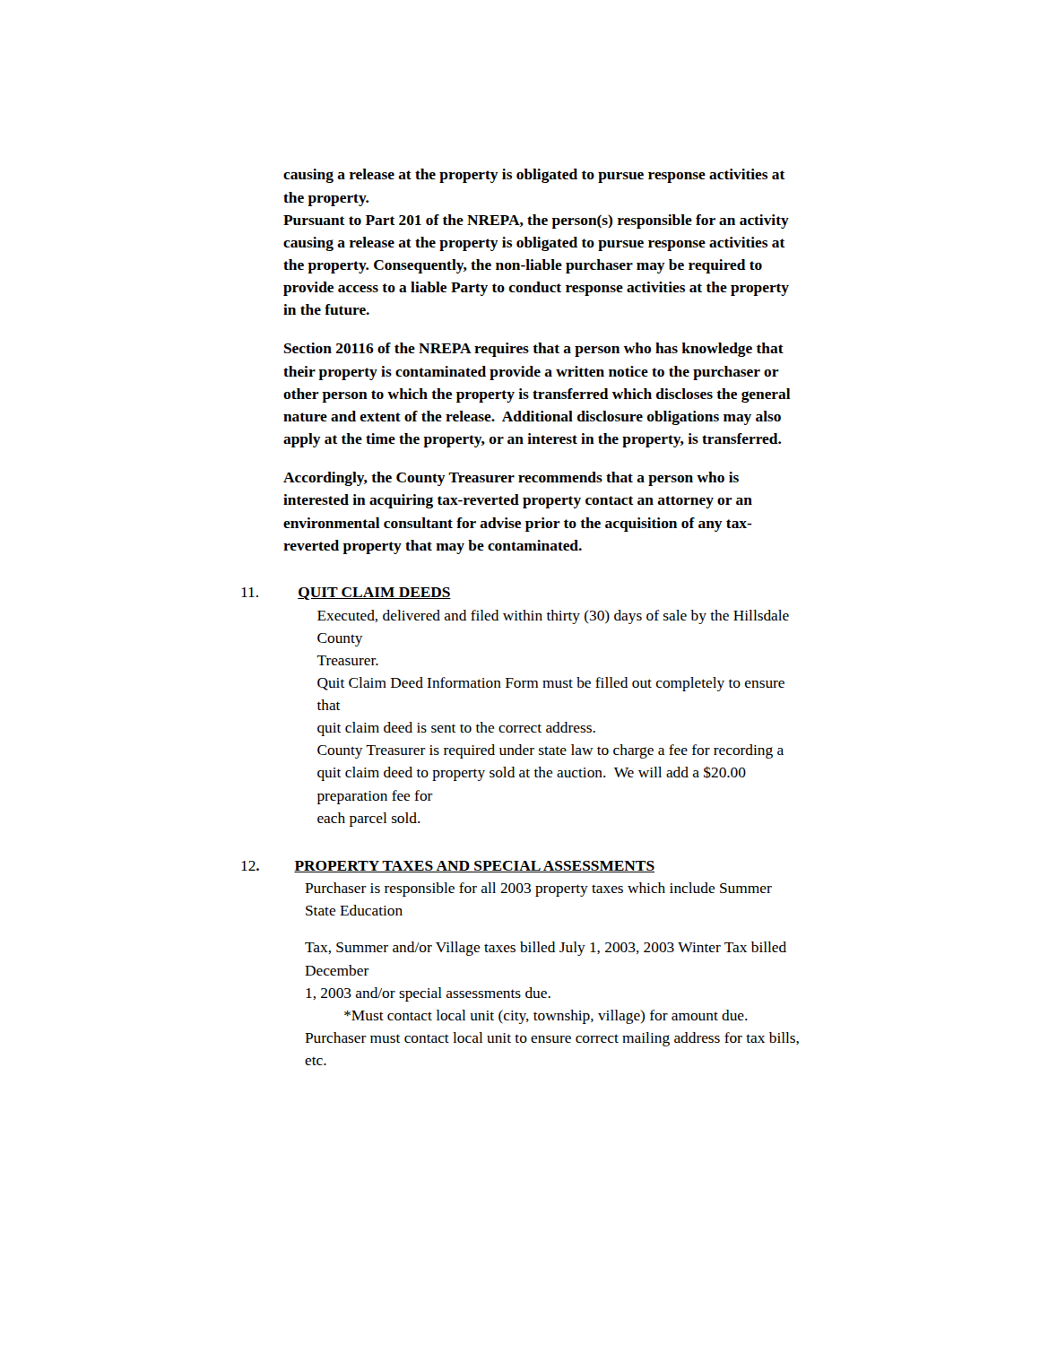causing a release at the property is obligated to pursue response activities at the property.
Pursuant to Part 201 of the NREPA, the person(s) responsible for an activity causing a release at the property is obligated to pursue response activities at the property. Consequently, the non-liable purchaser may be required to provide access to a liable Party to conduct response activities at the property in the future.
Section 20116 of the NREPA requires that a person who has knowledge that their property is contaminated provide a written notice to the purchaser or other person to which the property is transferred which discloses the general nature and extent of the release. Additional disclosure obligations may also apply at the time the property, or an interest in the property, is transferred.
Accordingly, the County Treasurer recommends that a person who is interested in acquiring tax-reverted property contact an attorney or an environmental consultant for advise prior to the acquisition of any tax-reverted property that may be contaminated.
11.
QUIT CLAIM DEEDS
Executed, delivered and filed within thirty (30) days of sale by the Hillsdale County
Treasurer.
Quit Claim Deed Information Form must be filled out completely to ensure that
quit claim deed is sent to the correct address.
County Treasurer is required under state law to charge a fee for recording a
quit claim deed to property sold at the auction. We will add a $20.00 preparation fee for
each parcel sold.
12.
PROPERTY TAXES AND SPECIAL ASSESSMENTS
Purchaser is responsible for all 2003 property taxes which include Summer State Education
Tax, Summer and/or Village taxes billed July 1, 2003, 2003 Winter Tax billed December
1, 2003 and/or special assessments due.
*Must contact local unit (city, township, village) for amount due.
Purchaser must contact local unit to ensure correct mailing address for tax bills, etc.